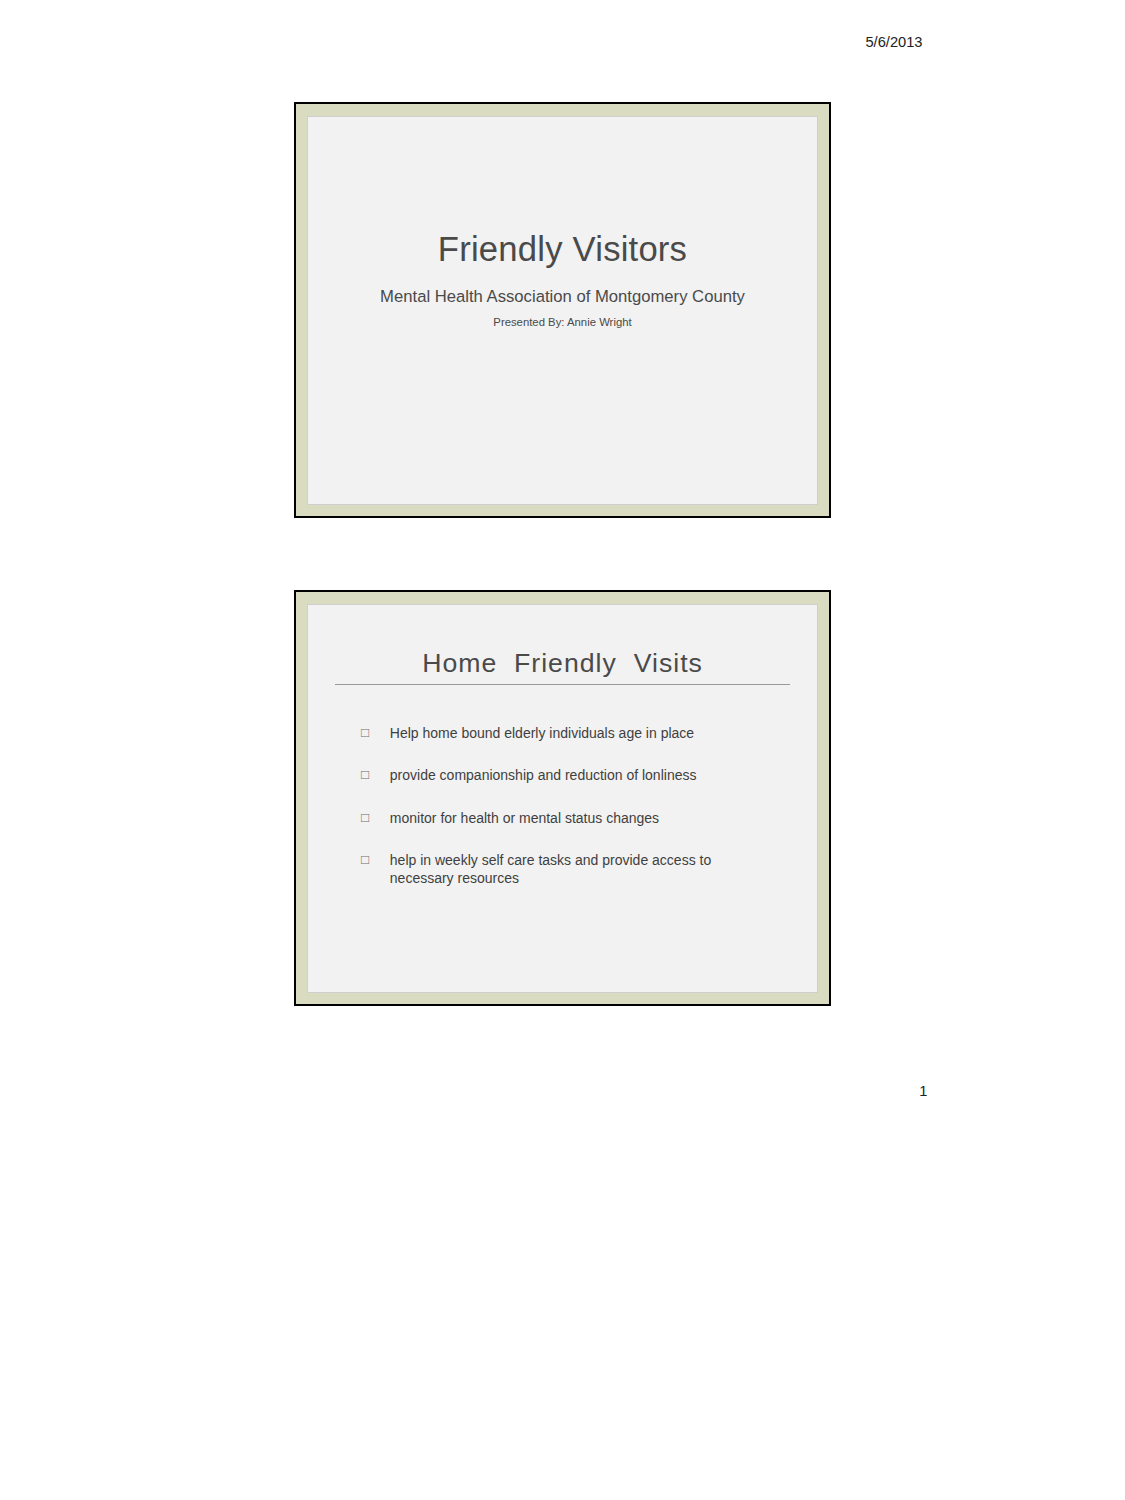5/6/2013
Friendly Visitors
Mental Health Association of Montgomery County
Presented By: Annie Wright
Home Friendly Visits
Help home bound elderly individuals age in place
provide companionship and reduction of lonliness
monitor for health or mental status changes
help in weekly self care tasks and provide access to necessary resources
1